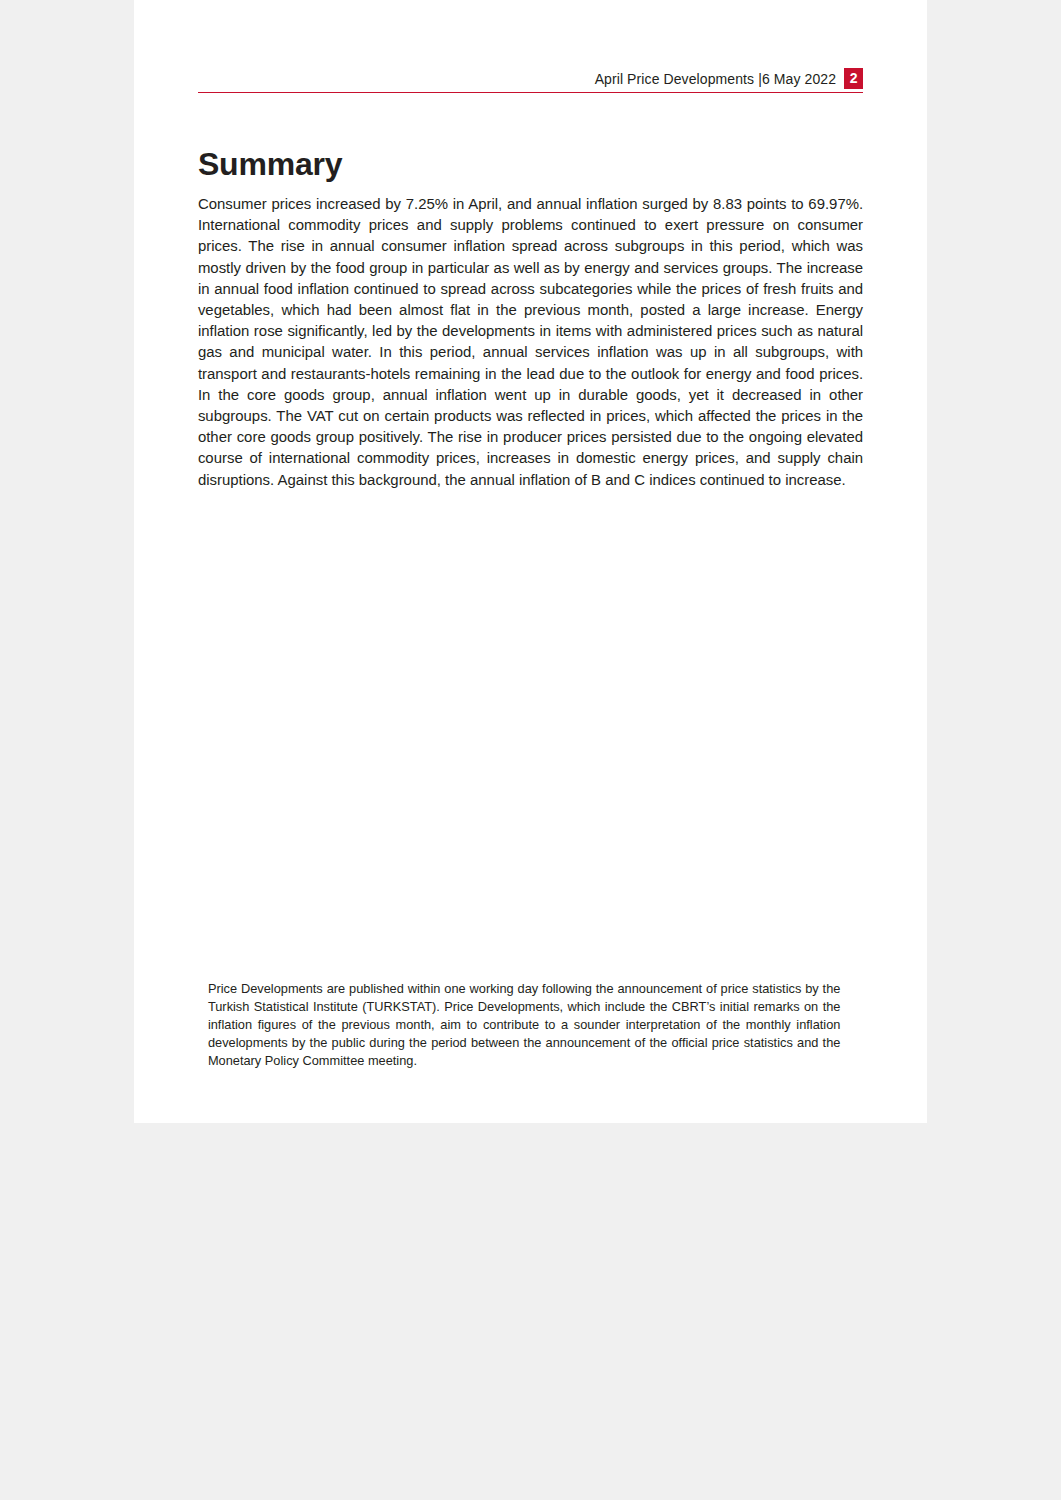April Price Developments |6 May 20222
Summary
Consumer prices increased by 7.25% in April, and annual inflation surged by 8.83 points to 69.97%. International commodity prices and supply problems continued to exert pressure on consumer prices. The rise in annual consumer inflation spread across subgroups in this period, which was mostly driven by the food group in particular as well as by energy and services groups. The increase in annual food inflation continued to spread across subcategories while the prices of fresh fruits and vegetables, which had been almost flat in the previous month, posted a large increase. Energy inflation rose significantly, led by the developments in items with administered prices such as natural gas and municipal water. In this period, annual services inflation was up in all subgroups, with transport and restaurants-hotels remaining in the lead due to the outlook for energy and food prices. In the core goods group, annual inflation went up in durable goods, yet it decreased in other subgroups. The VAT cut on certain products was reflected in prices, which affected the prices in the other core goods group positively. The rise in producer prices persisted due to the ongoing elevated course of international commodity prices, increases in domestic energy prices, and supply chain disruptions. Against this background, the annual inflation of B and C indices continued to increase.
Price Developments are published within one working day following the announcement of price statistics by the Turkish Statistical Institute (TURKSTAT). Price Developments, which include the CBRT’s initial remarks on the inflation figures of the previous month, aim to contribute to a sounder interpretation of the monthly inflation developments by the public during the period between the announcement of the official price statistics and the Monetary Policy Committee meeting.